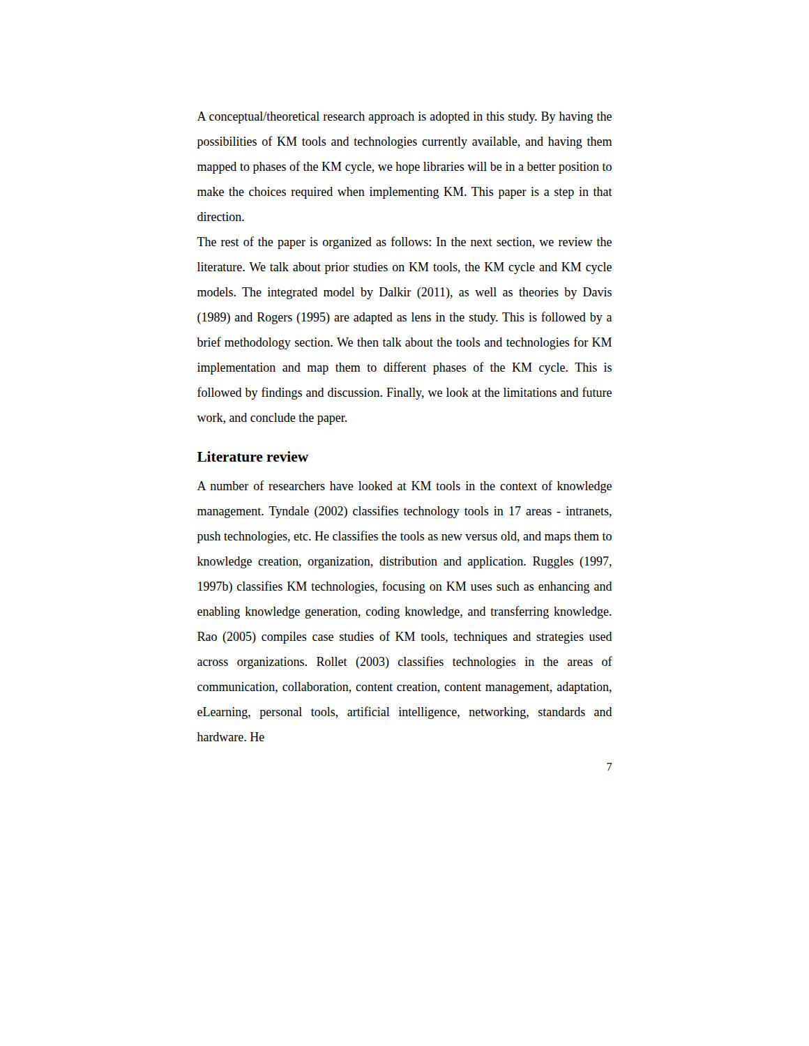A conceptual/theoretical research approach is adopted in this study. By having the possibilities of KM tools and technologies currently available, and having them mapped to phases of the KM cycle, we hope libraries will be in a better position to make the choices required when implementing KM. This paper is a step in that direction.
The rest of the paper is organized as follows: In the next section, we review the literature. We talk about prior studies on KM tools, the KM cycle and KM cycle models. The integrated model by Dalkir (2011), as well as theories by Davis (1989) and Rogers (1995) are adapted as lens in the study. This is followed by a brief methodology section. We then talk about the tools and technologies for KM implementation and map them to different phases of the KM cycle. This is followed by findings and discussion. Finally, we look at the limitations and future work, and conclude the paper.
Literature review
A number of researchers have looked at KM tools in the context of knowledge management. Tyndale (2002) classifies technology tools in 17 areas - intranets, push technologies, etc. He classifies the tools as new versus old, and maps them to knowledge creation, organization, distribution and application. Ruggles (1997, 1997b) classifies KM technologies, focusing on KM uses such as enhancing and enabling knowledge generation, coding knowledge, and transferring knowledge. Rao (2005) compiles case studies of KM tools, techniques and strategies used across organizations. Rollet (2003) classifies technologies in the areas of communication, collaboration, content creation, content management, adaptation, eLearning, personal tools, artificial intelligence, networking, standards and hardware. He
7